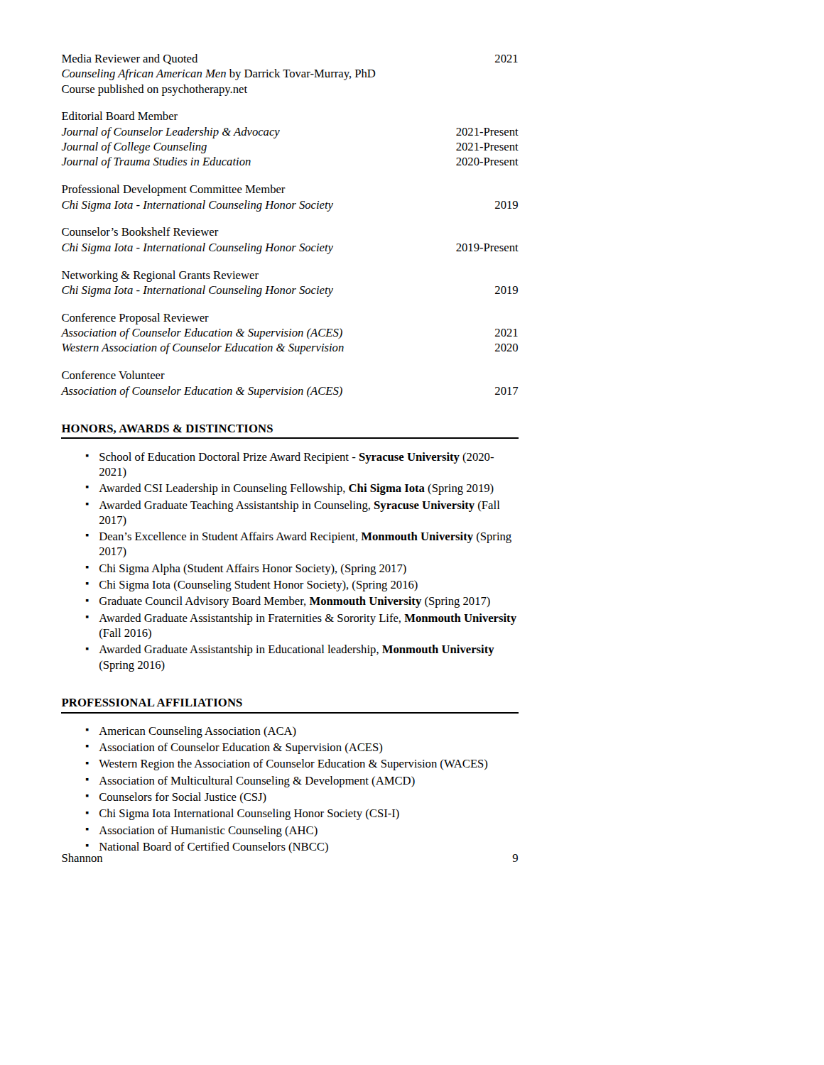Media Reviewer and Quoted
2021
Counseling African American Men by Darrick Tovar-Murray, PhD
Course published on psychotherapy.net
Editorial Board Member
Journal of Counselor Leadership & Advocacy
2021-Present
Journal of College Counseling
2021-Present
Journal of Trauma Studies in Education
2020-Present
Professional Development Committee Member
Chi Sigma Iota - International Counseling Honor Society
2019
Counselor’s Bookshelf Reviewer
Chi Sigma Iota - International Counseling Honor Society
2019-Present
Networking & Regional Grants Reviewer
Chi Sigma Iota - International Counseling Honor Society
2019
Conference Proposal Reviewer
Association of Counselor Education & Supervision (ACES)
2021
Western Association of Counselor Education & Supervision
2020
Conference Volunteer
Association of Counselor Education & Supervision (ACES)
2017
HONORS, AWARDS & DISTINCTIONS
School of Education Doctoral Prize Award Recipient - Syracuse University (2020-2021)
Awarded CSI Leadership in Counseling Fellowship, Chi Sigma Iota (Spring 2019)
Awarded Graduate Teaching Assistantship in Counseling, Syracuse University (Fall 2017)
Dean’s Excellence in Student Affairs Award Recipient, Monmouth University (Spring 2017)
Chi Sigma Alpha (Student Affairs Honor Society), (Spring 2017)
Chi Sigma Iota (Counseling Student Honor Society), (Spring 2016)
Graduate Council Advisory Board Member, Monmouth University (Spring 2017)
Awarded Graduate Assistantship in Fraternities & Sorority Life, Monmouth University (Fall 2016)
Awarded Graduate Assistantship in Educational leadership, Monmouth University (Spring 2016)
PROFESSIONAL AFFILIATIONS
American Counseling Association (ACA)
Association of Counselor Education & Supervision (ACES)
Western Region the Association of Counselor Education & Supervision (WACES)
Association of Multicultural Counseling & Development (AMCD)
Counselors for Social Justice (CSJ)
Chi Sigma Iota International Counseling Honor Society (CSI-I)
Association of Humanistic Counseling (AHC)
National Board of Certified Counselors (NBCC)
Shannon 9